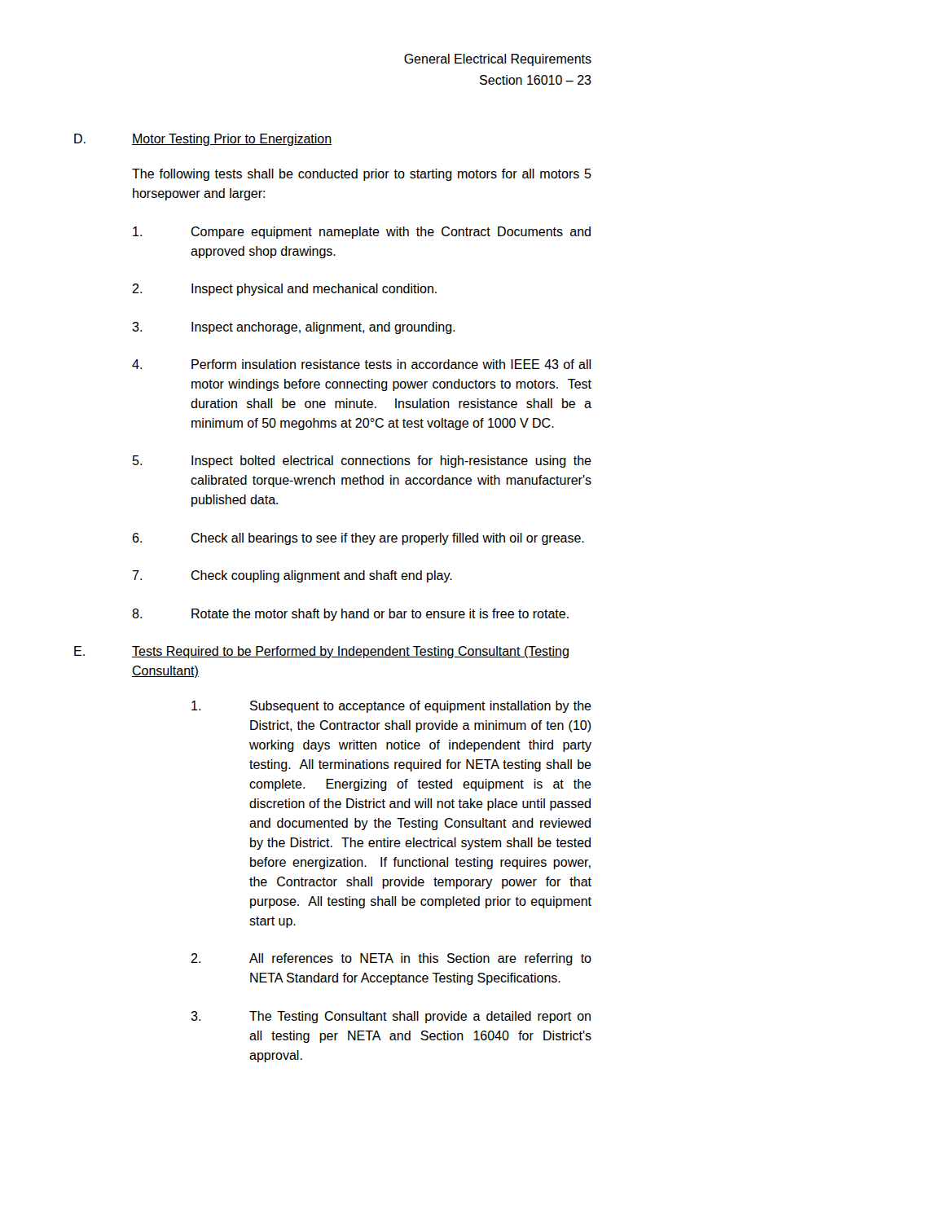General Electrical Requirements
Section 16010 – 23
D. Motor Testing Prior to Energization
The following tests shall be conducted prior to starting motors for all motors 5 horsepower and larger:
1. Compare equipment nameplate with the Contract Documents and approved shop drawings.
2. Inspect physical and mechanical condition.
3. Inspect anchorage, alignment, and grounding.
4. Perform insulation resistance tests in accordance with IEEE 43 of all motor windings before connecting power conductors to motors. Test duration shall be one minute. Insulation resistance shall be a minimum of 50 megohms at 20°C at test voltage of 1000 V DC.
5. Inspect bolted electrical connections for high-resistance using the calibrated torque-wrench method in accordance with manufacturer's published data.
6. Check all bearings to see if they are properly filled with oil or grease.
7. Check coupling alignment and shaft end play.
8. Rotate the motor shaft by hand or bar to ensure it is free to rotate.
E. Tests Required to be Performed by Independent Testing Consultant (Testing Consultant)
1. Subsequent to acceptance of equipment installation by the District, the Contractor shall provide a minimum of ten (10) working days written notice of independent third party testing. All terminations required for NETA testing shall be complete. Energizing of tested equipment is at the discretion of the District and will not take place until passed and documented by the Testing Consultant and reviewed by the District. The entire electrical system shall be tested before energization. If functional testing requires power, the Contractor shall provide temporary power for that purpose. All testing shall be completed prior to equipment start up.
2. All references to NETA in this Section are referring to NETA Standard for Acceptance Testing Specifications.
3. The Testing Consultant shall provide a detailed report on all testing per NETA and Section 16040 for District's approval.